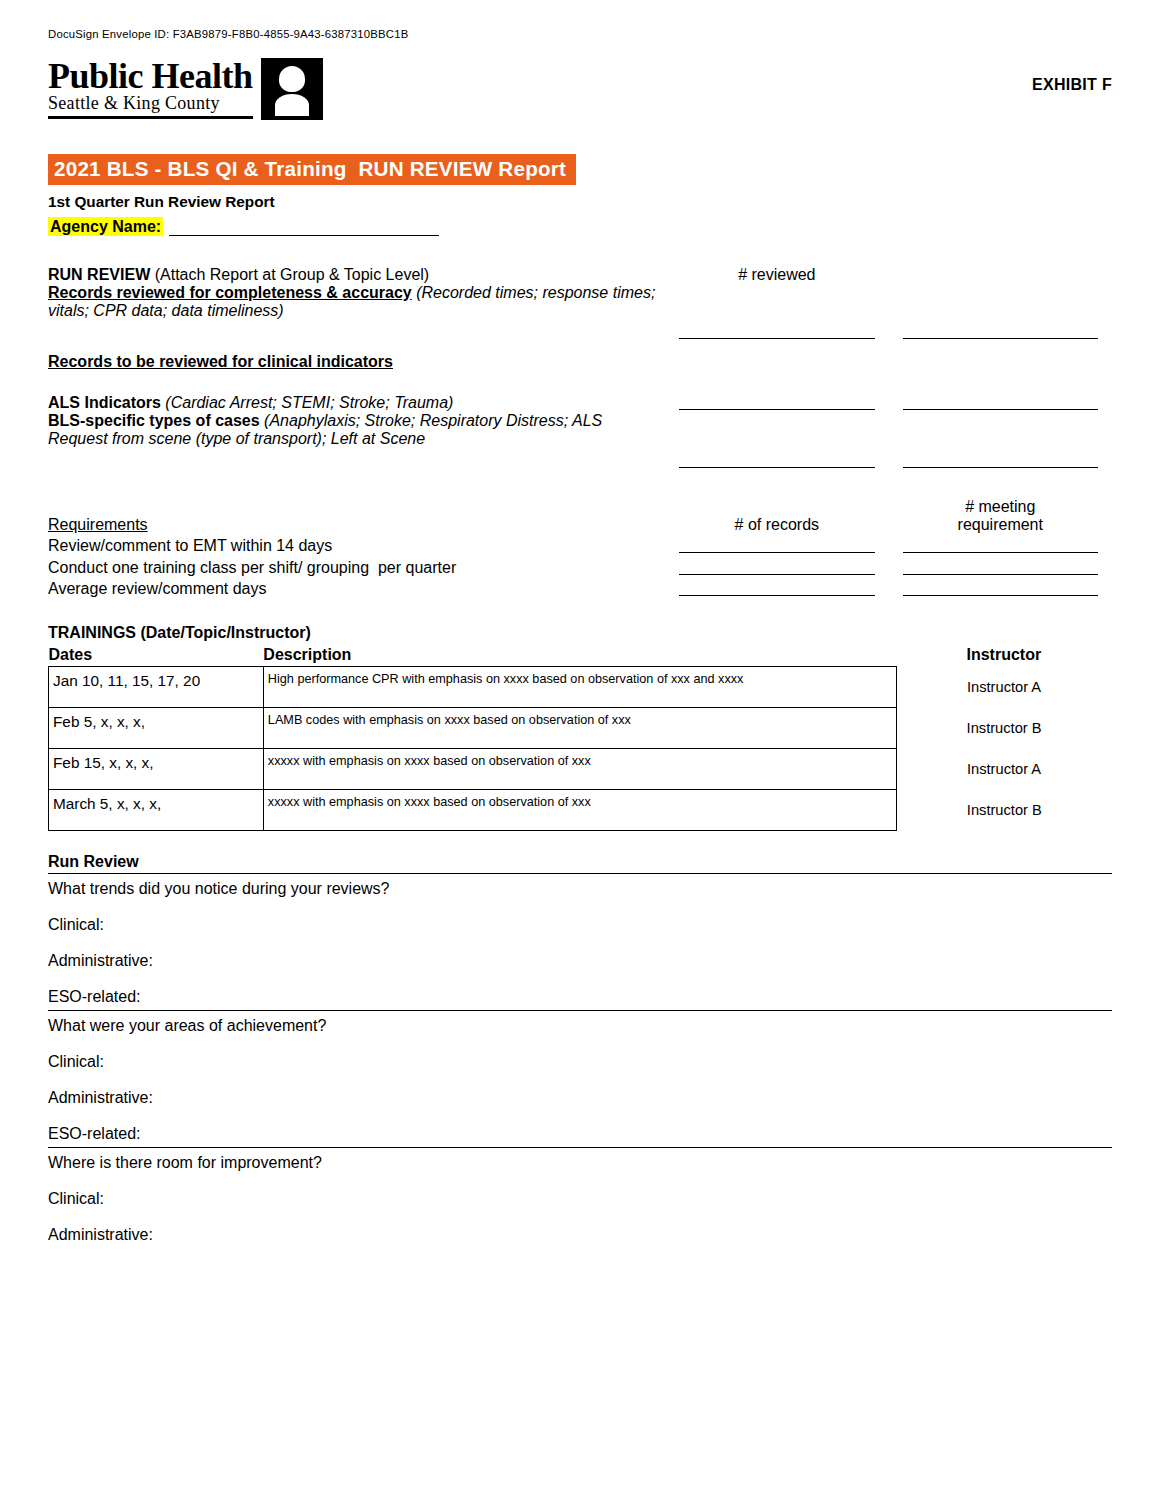DocuSign Envelope ID: F3AB9879-F8B0-4855-9A43-6387310BBC1B
Public Health
Seattle & King County
EXHIBIT F
2021 BLS - BLS QI & Training RUN REVIEW Report
1st Quarter Run Review Report
Agency Name:
| RUN REVIEW (Attach Report at Group & Topic Level) | # reviewed | |
| Records reviewed for completeness & accuracy (Recorded times; response times; vitals; CPR data; data timeliness) | | |
| Records to be reviewed for clinical indicators | | |
| ALS Indicators (Cardiac Arrest; STEMI; Stroke; Trauma) | | |
| BLS-specific types of cases (Anaphylaxis; Stroke; Respiratory Distress; ALS Request from scene (type of transport); Left at Scene | | |
| | | # meeting |
| Requirements | # of records | requirement |
| Review/comment to EMT within 14 days | | |
| Conduct one training class per shift/ grouping per quarter | | |
| Average review/comment days | | |
TRAININGS (Date/Topic/Instructor)
| Dates | Description | Instructor |
| --- | --- | --- |
| Jan 10, 11, 15, 17, 20 | High performance CPR with emphasis on xxxx based on observation of xxx and xxxx | Instructor A |
| Feb 5, x, x, x, | LAMB codes with emphasis on xxxx based on observation of xxx | Instructor B |
| Feb 15, x, x, x, | xxxxx with emphasis on xxxx based on observation of xxx | Instructor A |
| March 5, x, x, x, | xxxxx with emphasis on xxxx based on observation of xxx | Instructor B |
Run Review
What trends did you notice during your reviews?
Clinical:
Administrative:
ESO-related:
What were your areas of achievement?
Clinical:
Administrative:
ESO-related:
Where is there room for improvement?
Clinical:
Administrative: